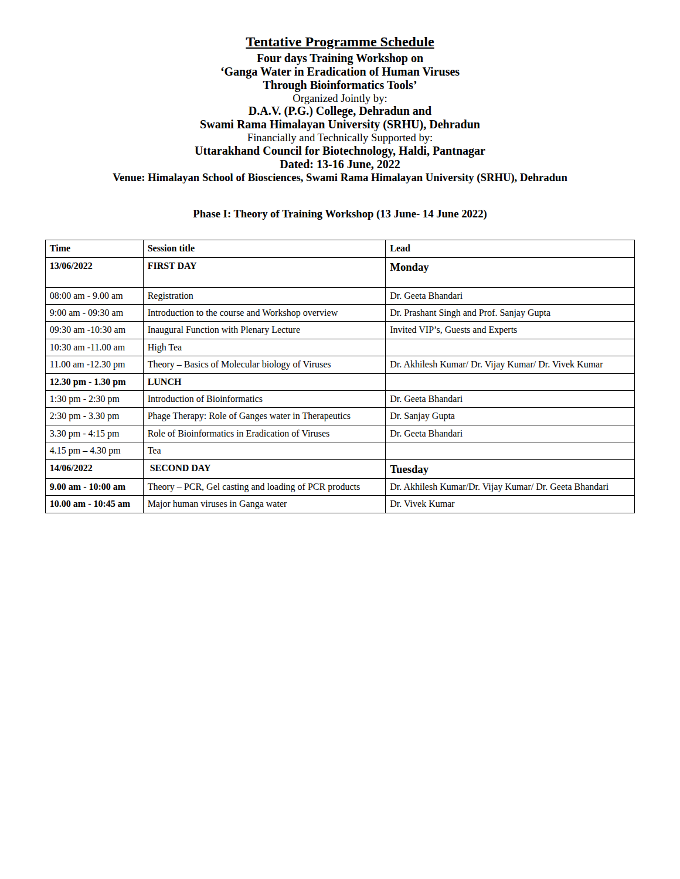Tentative Programme Schedule
Four days Training Workshop on
‘Ganga Water in Eradication of Human Viruses
Through Bioinformatics Tools’
Organized Jointly by:
D.A.V. (P.G.) College, Dehradun and
Swami Rama Himalayan University (SRHU), Dehradun
Financially and Technically Supported by:
Uttarakhand Council for Biotechnology, Haldi, Pantnagar
Dated: 13-16 June, 2022
Venue: Himalayan School of Biosciences, Swami Rama Himalayan University (SRHU), Dehradun
Phase I: Theory of Training Workshop (13 June- 14 June 2022)
| Time | Session title | Lead |
| --- | --- | --- |
| 13/06/2022 | FIRST DAY | Monday |
| 08:00 am - 9.00 am | Registration | Dr. Geeta Bhandari |
| 9:00 am - 09:30 am | Introduction to the course and Workshop overview | Dr. Prashant Singh and Prof. Sanjay Gupta |
| 09:30 am -10:30 am | Inaugural Function with Plenary Lecture | Invited VIP’s, Guests and Experts |
| 10:30 am -11.00 am | High Tea | |
| 11.00 am -12.30 pm | Theory – Basics of Molecular biology of Viruses | Dr. Akhilesh Kumar/ Dr. Vijay Kumar/ Dr. Vivek Kumar |
| 12.30 pm - 1.30 pm | LUNCH | |
| 1:30 pm - 2:30 pm | Introduction of Bioinformatics | Dr. Geeta Bhandari |
| 2:30 pm - 3.30 pm | Phage Therapy: Role of Ganges water in Therapeutics | Dr. Sanjay Gupta |
| 3.30 pm - 4:15 pm | Role of Bioinformatics in Eradication of Viruses | Dr. Geeta Bhandari |
| 4.15 pm – 4.30 pm | Tea | |
| 14/06/2022 | SECOND DAY | Tuesday |
| 9.00 am - 10:00 am | Theory – PCR, Gel casting and loading of PCR products | Dr. Akhilesh Kumar/Dr. Vijay Kumar/ Dr. Geeta Bhandari |
| 10.00 am - 10:45 am | Major human viruses in Ganga water | Dr. Vivek Kumar |